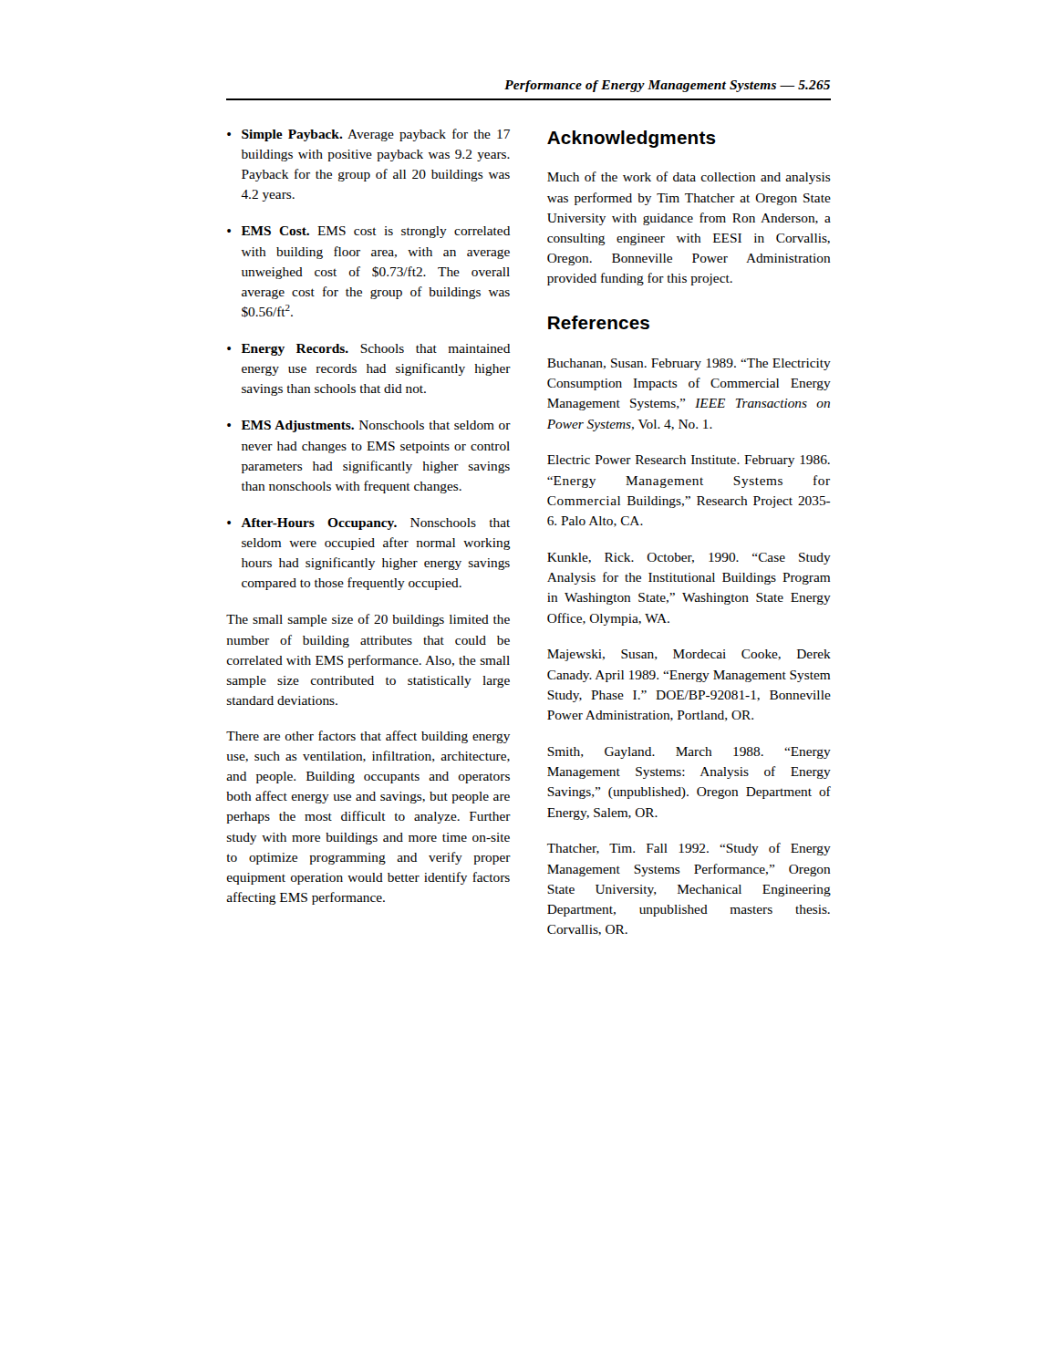Performance of Energy Management Systems — 5.265
Simple Payback. Average payback for the 17 buildings with positive payback was 9.2 years. Payback for the group of all 20 buildings was 4.2 years.
EMS Cost. EMS cost is strongly correlated with building floor area, with an average unweighed cost of $0.73/ft2. The overall average cost for the group of buildings was $0.56/ft2.
Energy Records. Schools that maintained energy use records had significantly higher savings than schools that did not.
EMS Adjustments. Nonschools that seldom or never had changes to EMS setpoints or control parameters had significantly higher savings than nonschools with frequent changes.
After-Hours Occupancy. Nonschools that seldom were occupied after normal working hours had significantly higher energy savings compared to those frequently occupied.
The small sample size of 20 buildings limited the number of building attributes that could be correlated with EMS performance. Also, the small sample size contributed to statistically large standard deviations.
There are other factors that affect building energy use, such as ventilation, infiltration, architecture, and people. Building occupants and operators both affect energy use and savings, but people are perhaps the most difficult to analyze. Further study with more buildings and more time on-site to optimize programming and verify proper equipment operation would better identify factors affecting EMS performance.
Acknowledgments
Much of the work of data collection and analysis was performed by Tim Thatcher at Oregon State University with guidance from Ron Anderson, a consulting engineer with EESI in Corvallis, Oregon. Bonneville Power Administration provided funding for this project.
References
Buchanan, Susan. February 1989. “The Electricity Consumption Impacts of Commercial Energy Management Systems,” IEEE Transactions on Power Systems, Vol. 4, No. 1.
Electric Power Research Institute. February 1986. “Energy Management Systems for Commercial Buildings,” Research Project 2035-6. Palo Alto, CA.
Kunkle, Rick. October, 1990. “Case Study Analysis for the Institutional Buildings Program in Washington State,” Washington State Energy Office, Olympia, WA.
Majewski, Susan, Mordecai Cooke, Derek Canady. April 1989. “Energy Management System Study, Phase I.” DOE/BP-92081-1, Bonneville Power Administration, Portland, OR.
Smith, Gayland. March 1988. “Energy Management Systems: Analysis of Energy Savings,” (unpublished). Oregon Department of Energy, Salem, OR.
Thatcher, Tim. Fall 1992. “Study of Energy Management Systems Performance,” Oregon State University, Mechanical Engineering Department, unpublished masters thesis. Corvallis, OR.